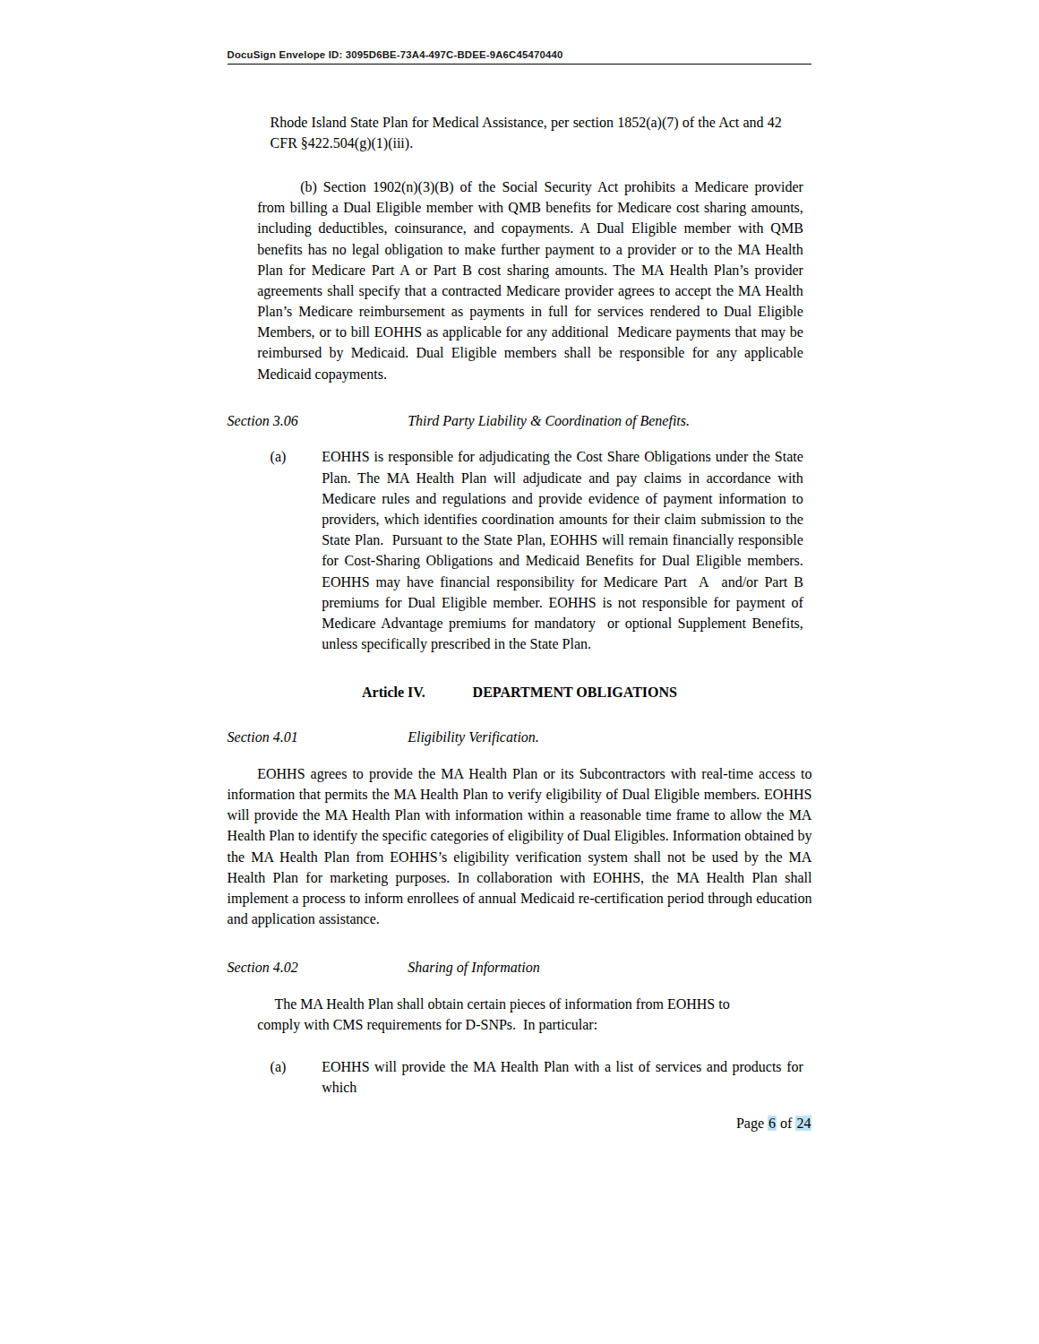DocuSign Envelope ID: 3095D6BE-73A4-497C-BDEE-9A6C45470440
Rhode Island State Plan for Medical Assistance, per section 1852(a)(7) of the Act and 42 CFR §422.504(g)(1)(iii).
(b) Section 1902(n)(3)(B) of the Social Security Act prohibits a Medicare provider from billing a Dual Eligible member with QMB benefits for Medicare cost sharing amounts, including deductibles, coinsurance, and copayments. A Dual Eligible member with QMB benefits has no legal obligation to make further payment to a provider or to the MA Health Plan for Medicare Part A or Part B cost sharing amounts. The MA Health Plan’s provider agreements shall specify that a contracted Medicare provider agrees to accept the MA Health Plan’s Medicare reimbursement as payments in full for services rendered to Dual Eligible Members, or to bill EOHHS as applicable for any additional Medicare payments that may be reimbursed by Medicaid. Dual Eligible members shall be responsible for any applicable Medicaid copayments.
Section 3.06 Third Party Liability & Coordination of Benefits.
(a) EOHHS is responsible for adjudicating the Cost Share Obligations under the State Plan. The MA Health Plan will adjudicate and pay claims in accordance with Medicare rules and regulations and provide evidence of payment information to providers, which identifies coordination amounts for their claim submission to the State Plan. Pursuant to the State Plan, EOHHS will remain financially responsible for Cost-Sharing Obligations and Medicaid Benefits for Dual Eligible members. EOHHS may have financial responsibility for Medicare Part A and/or Part B premiums for Dual Eligible member. EOHHS is not responsible for payment of Medicare Advantage premiums for mandatory or optional Supplement Benefits, unless specifically prescribed in the State Plan.
Article IV. DEPARTMENT OBLIGATIONS
Section 4.01 Eligibility Verification.
EOHHS agrees to provide the MA Health Plan or its Subcontractors with real-time access to information that permits the MA Health Plan to verify eligibility of Dual Eligible members. EOHHS will provide the MA Health Plan with information within a reasonable time frame to allow the MA Health Plan to identify the specific categories of eligibility of Dual Eligibles. Information obtained by the MA Health Plan from EOHHS’s eligibility verification system shall not be used by the MA Health Plan for marketing purposes. In collaboration with EOHHS, the MA Health Plan shall implement a process to inform enrollees of annual Medicaid re-certification period through education and application assistance.
Section 4.02 Sharing of Information
The MA Health Plan shall obtain certain pieces of information from EOHHS to comply with CMS requirements for D-SNPs. In particular:
(a) EOHHS will provide the MA Health Plan with a list of services and products for which
Page 6 of 24